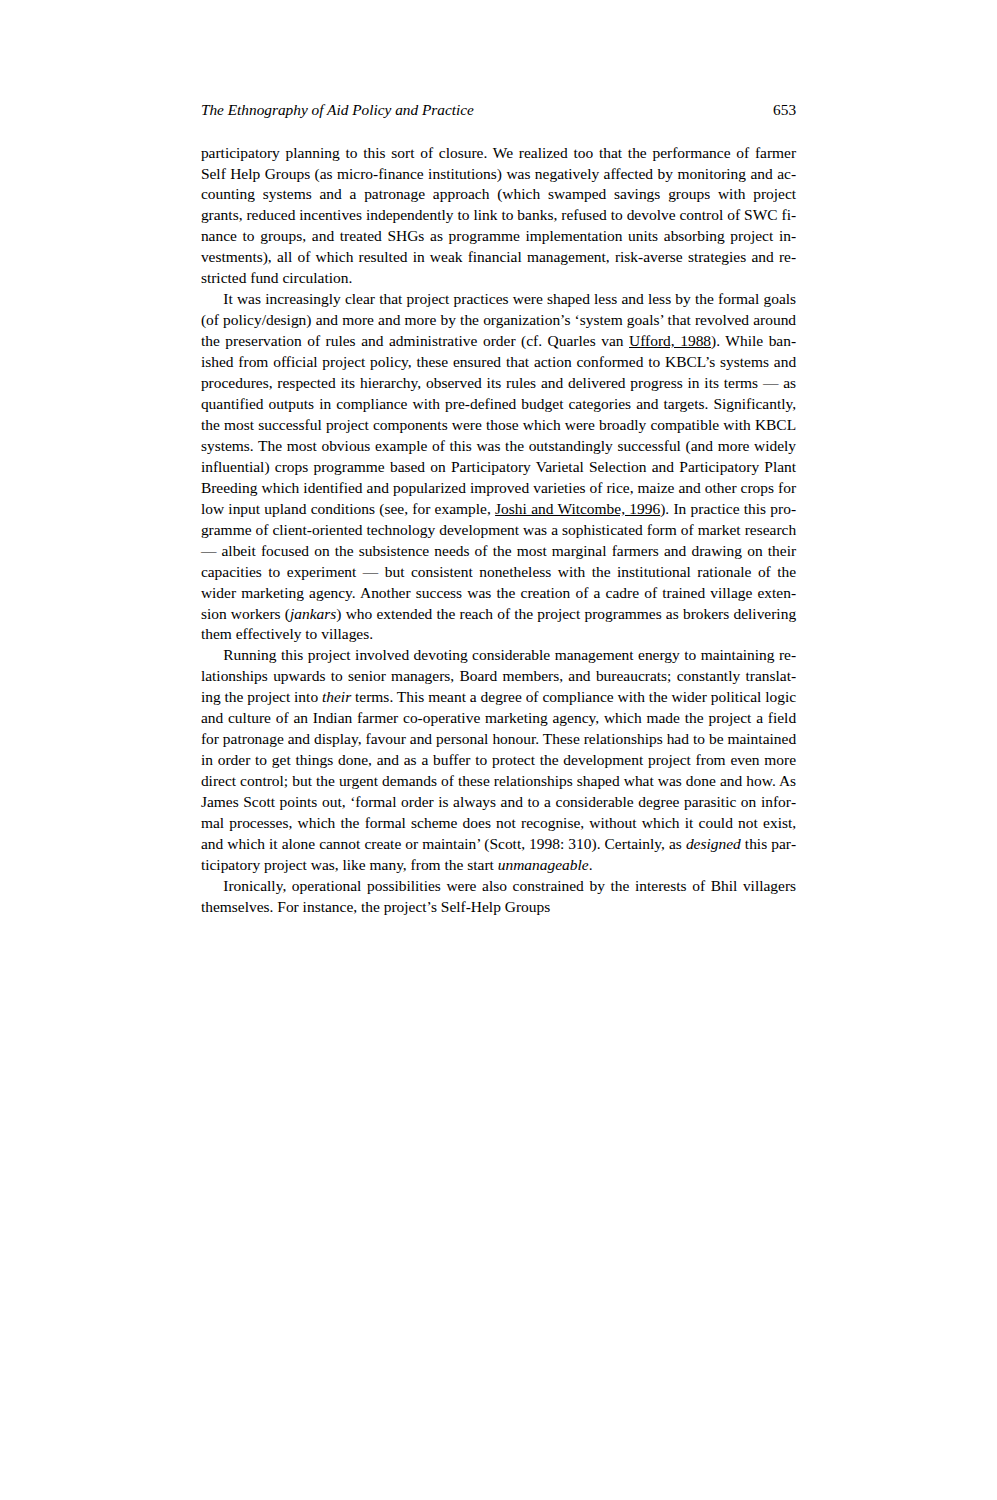The Ethnography of Aid Policy and Practice 653
participatory planning to this sort of closure. We realized too that the performance of farmer Self Help Groups (as micro-finance institutions) was negatively affected by monitoring and accounting systems and a patronage approach (which swamped savings groups with project grants, reduced incentives independently to link to banks, refused to devolve control of SWC finance to groups, and treated SHGs as programme implementation units absorbing project investments), all of which resulted in weak financial management, risk-averse strategies and restricted fund circulation.
It was increasingly clear that project practices were shaped less and less by the formal goals (of policy/design) and more and more by the organization’s ‘system goals’ that revolved around the preservation of rules and administrative order (cf. Quarles van Ufford, 1988). While banished from official project policy, these ensured that action conformed to KBCL’s systems and procedures, respected its hierarchy, observed its rules and delivered progress in its terms — as quantified outputs in compliance with pre-defined budget categories and targets. Significantly, the most successful project components were those which were broadly compatible with KBCL systems. The most obvious example of this was the outstandingly successful (and more widely influential) crops programme based on Participatory Varietal Selection and Participatory Plant Breeding which identified and popularized improved varieties of rice, maize and other crops for low input upland conditions (see, for example, Joshi and Witcombe, 1996). In practice this programme of client-oriented technology development was a sophisticated form of market research — albeit focused on the subsistence needs of the most marginal farmers and drawing on their capacities to experiment — but consistent nonetheless with the institutional rationale of the wider marketing agency. Another success was the creation of a cadre of trained village extension workers (jankars) who extended the reach of the project programmes as brokers delivering them effectively to villages.
Running this project involved devoting considerable management energy to maintaining relationships upwards to senior managers, Board members, and bureaucrats; constantly translating the project into their terms. This meant a degree of compliance with the wider political logic and culture of an Indian farmer co-operative marketing agency, which made the project a field for patronage and display, favour and personal honour. These relationships had to be maintained in order to get things done, and as a buffer to protect the development project from even more direct control; but the urgent demands of these relationships shaped what was done and how. As James Scott points out, ‘formal order is always and to a considerable degree parasitic on informal processes, which the formal scheme does not recognise, without which it could not exist, and which it alone cannot create or maintain’ (Scott, 1998: 310). Certainly, as designed this participatory project was, like many, from the start unmanageable.
Ironically, operational possibilities were also constrained by the interests of Bhil villagers themselves. For instance, the project’s Self-Help Groups